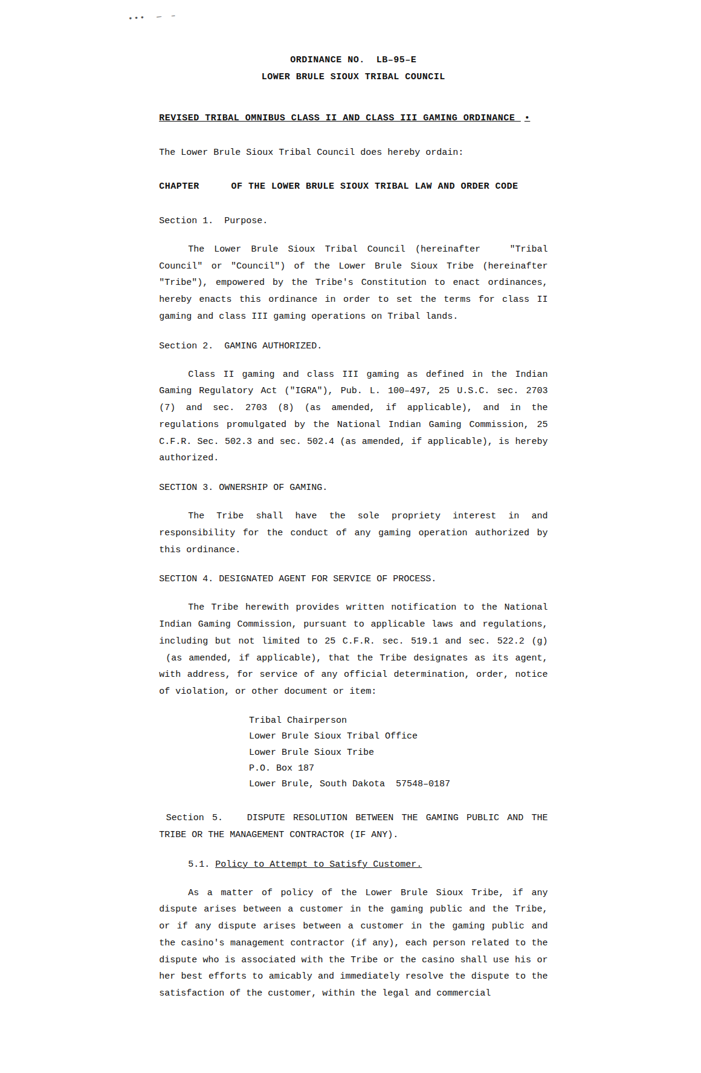•••— –
ORDINANCE NO. LB–95–E LOWER BRULE SIOUX TRIBAL COUNCIL
REVISED TRIBAL OMNIBUS CLASS II AND CLASS III GAMING ORDINANCE •
The Lower Brule Sioux Tribal Council does hereby ordain:
CHAPTER OF THE LOWER BRULE SIOUX TRIBAL LAW AND ORDER CODE
Section 1. Purpose.
The Lower Brule Sioux Tribal Council (hereinafter "Tribal Council" or "Council") of the Lower Brule Sioux Tribe (hereinafter "Tribe"), empowered by the Tribe's Constitution to enact ordinances, hereby enacts this ordinance in order to set the terms for class II gaming and class III gaming operations on Tribal lands.
Section 2. GAMING AUTHORIZED.
Class II gaming and class III gaming as defined in the Indian Gaming Regulatory Act ("IGRA"), Pub. L. 100–497, 25 U.S.C. sec. 2703 (7) and sec. 2703 (8) (as amended, if applicable), and in the regulations promulgated by the National Indian Gaming Commission, 25 C.F.R. Sec. 502.3 and sec. 502.4 (as amended, if applicable), is hereby authorized.
SECTION 3. OWNERSHIP OF GAMING.
The Tribe shall have the sole propriety interest in and responsibility for the conduct of any gaming operation authorized by this ordinance.
SECTION 4. DESIGNATED AGENT FOR SERVICE OF PROCESS.
The Tribe herewith provides written notification to the National Indian Gaming Commission, pursuant to applicable laws and regulations, including but not limited to 25 C.F.R. sec. 519.1 and sec. 522.2 (g) (as amended, if applicable), that the Tribe designates as its agent, with address, for service of any official determination, order, notice of violation, or other document or item:
Tribal Chairperson
Lower Brule Sioux Tribal Office
Lower Brule Sioux Tribe
P.O. Box 187
Lower Brule, South Dakota 57548–0187
Section 5. DISPUTE RESOLUTION BETWEEN THE GAMING PUBLIC AND THE TRIBE OR THE MANAGEMENT CONTRACTOR (IF ANY).
5.1. Policy to Attempt to Satisfy Customer.
As a matter of policy of the Lower Brule Sioux Tribe, if any dispute arises between a customer in the gaming public and the Tribe, or if any dispute arises between a customer in the gaming public and the casino's management contractor (if any), each person related to the dispute who is associated with the Tribe or the casino shall use his or her best efforts to amicably and immediately resolve the dispute to the satisfaction of the customer, within the legal and commercial